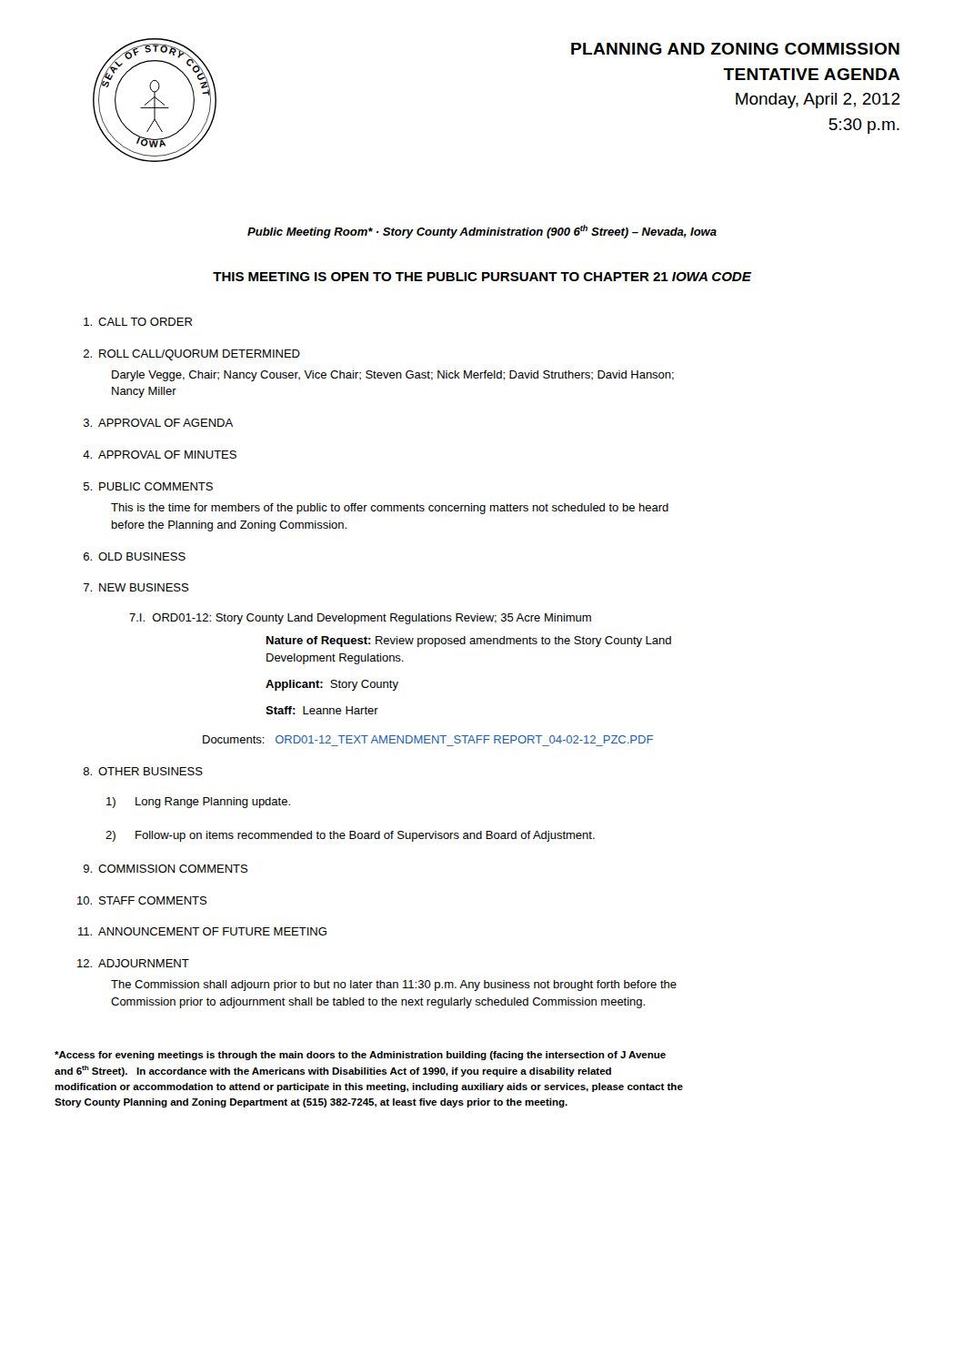SEAL OF STORY COUNTY IOWA
PLANNING AND ZONING COMMISSION
TENTATIVE AGENDA
Monday, April 2, 2012
5:30 p.m.
Public Meeting Room* · Story County Administration (900 6th Street) – Nevada, Iowa
THIS MEETING IS OPEN TO THE PUBLIC PURSUANT TO CHAPTER 21 IOWA CODE
Call to Order
Roll Call/Quorum Determined
Daryle Vegge, Chair; Nancy Couser, Vice Chair; Steven Gast; Nick Merfeld; David Struthers; David Hanson;
Nancy Miller
Approval of Agenda
Approval of Minutes
Public Comments
This is the time for members of the public to offer comments concerning matters not scheduled to be heard
before the Planning and Zoning Commission.
Old Business
New Business
7.I. ORD01‑12: Story County Land Development Regulations Review; 35 Acre Minimum
Nature of Request: Review proposed amendments to the Story County Land
Development Regulations.
Applicant: Story County
Staff: Leanne Harter
Documents: ORD01‑12_TEXT AMENDMENT_STAFF REPORT_04‑02‑12_PZC.PDF
Other Business
Long Range Planning update.
Follow‑up on items recommended to the Board of Supervisors and Board of Adjustment.
Commission Comments
Staff Comments
Announcement of Future Meeting
Adjournment
The Commission shall adjourn prior to but no later than 11:30 p.m. Any business not brought forth before the
Commission prior to adjournment shall be tabled to the next regularly scheduled Commission meeting.
*Access for evening meetings is through the main doors to the Administration building (facing the intersection of J Avenue
and 6th Street). In accordance with the Americans with Disabilities Act of 1990, if you require a disability related
modification or accommodation to attend or participate in this meeting, including auxiliary aids or services, please contact the
Story County Planning and Zoning Department at (515) 382‑7245, at least five days prior to the meeting.